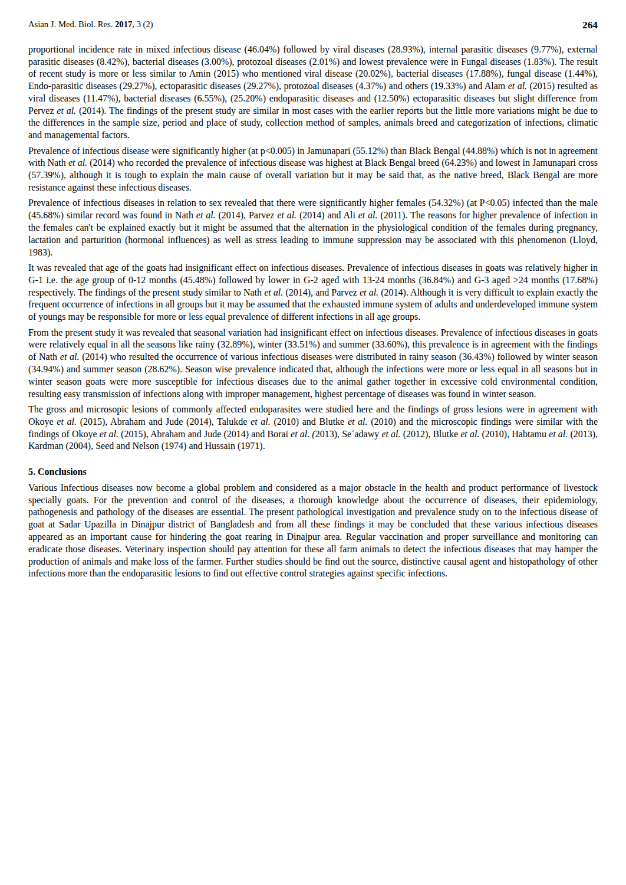Asian J. Med. Biol. Res. 2017, 3 (2)
264
proportional incidence rate in mixed infectious disease (46.04%) followed by viral diseases (28.93%), internal parasitic diseases (9.77%), external parasitic diseases (8.42%), bacterial diseases (3.00%), protozoal diseases (2.01%) and lowest prevalence were in Fungal diseases (1.83%). The result of recent study is more or less similar to Amin (2015) who mentioned viral disease (20.02%), bacterial diseases (17.88%), fungal disease (1.44%), Endo-parasitic diseases (29.27%), ectoparasitic diseases (29.27%), protozoal diseases (4.37%) and others (19.33%) and Alam et al. (2015) resulted as viral diseases (11.47%), bacterial diseases (6.55%), (25.20%) endoparasitic diseases and (12.50%) ectoparasitic diseases but slight difference from Pervez et al. (2014). The findings of the present study are similar in most cases with the earlier reports but the little more variations might be due to the differences in the sample size, period and place of study, collection method of samples, animals breed and categorization of infections, climatic and managemental factors.
Prevalence of infectious disease were significantly higher (at p<0.005) in Jamunapari (55.12%) than Black Bengal (44.88%) which is not in agreement with Nath et al. (2014) who recorded the prevalence of infectious disease was highest at Black Bengal breed (64.23%) and lowest in Jamunapari cross (57.39%), although it is tough to explain the main cause of overall variation but it may be said that, as the native breed, Black Bengal are more resistance against these infectious diseases.
Prevalence of infectious diseases in relation to sex revealed that there were significantly higher females (54.32%) (at P<0.05) infected than the male (45.68%) similar record was found in Nath et al. (2014), Parvez et al. (2014) and Ali et al. (2011). The reasons for higher prevalence of infection in the females can't be explained exactly but it might be assumed that the alternation in the physiological condition of the females during pregnancy, lactation and parturition (hormonal influences) as well as stress leading to immune suppression may be associated with this phenomenon (Lloyd, 1983).
It was revealed that age of the goats had insignificant effect on infectious diseases. Prevalence of infectious diseases in goats was relatively higher in G-1 i.e. the age group of 0-12 months (45.48%) followed by lower in G-2 aged with 13-24 months (36.84%) and G-3 aged >24 months (17.68%) respectively. The findings of the present study similar to Nath et al. (2014), and Parvez et al. (2014). Although it is very difficult to explain exactly the frequent occurrence of infections in all groups but it may be assumed that the exhausted immune system of adults and underdeveloped immune system of youngs may be responsible for more or less equal prevalence of different infections in all age groups.
From the present study it was revealed that seasonal variation had insignificant effect on infectious diseases. Prevalence of infectious diseases in goats were relatively equal in all the seasons like rainy (32.89%), winter (33.51%) and summer (33.60%), this prevalence is in agreement with the findings of Nath et al. (2014) who resulted the occurrence of various infectious diseases were distributed in rainy season (36.43%) followed by winter season (34.94%) and summer season (28.62%). Season wise prevalence indicated that, although the infections were more or less equal in all seasons but in winter season goats were more susceptible for infectious diseases due to the animal gather together in excessive cold environmental condition, resulting easy transmission of infections along with improper management, highest percentage of diseases was found in winter season.
The gross and microsopic lesions of commonly affected endoparasites were studied here and the findings of gross lesions were in agreement with Okoye et al. (2015), Abraham and Jude (2014), Talukde et al. (2010) and Blutke et al. (2010) and the microscopic findings were similar with the findings of Okoye et al. (2015), Abraham and Jude (2014) and Borai et al. (2013), Se´adawy et al. (2012), Blutke et al. (2010), Habtamu et al. (2013), Kardman (2004), Seed and Nelson (1974) and Hussain (1971).
5. Conclusions
Various Infectious diseases now become a global problem and considered as a major obstacle in the health and product performance of livestock specially goats. For the prevention and control of the diseases, a thorough knowledge about the occurrence of diseases, their epidemiology, pathogenesis and pathology of the diseases are essential. The present pathological investigation and prevalence study on to the infectious disease of goat at Sadar Upazilla in Dinajpur district of Bangladesh and from all these findings it may be concluded that these various infectious diseases appeared as an important cause for hindering the goat rearing in Dinajpur area. Regular vaccination and proper surveillance and monitoring can eradicate those diseases. Veterinary inspection should pay attention for these all farm animals to detect the infectious diseases that may hamper the production of animals and make loss of the farmer. Further studies should be find out the source, distinctive causal agent and histopathology of other infections more than the endoparasitic lesions to find out effective control strategies against specific infections.